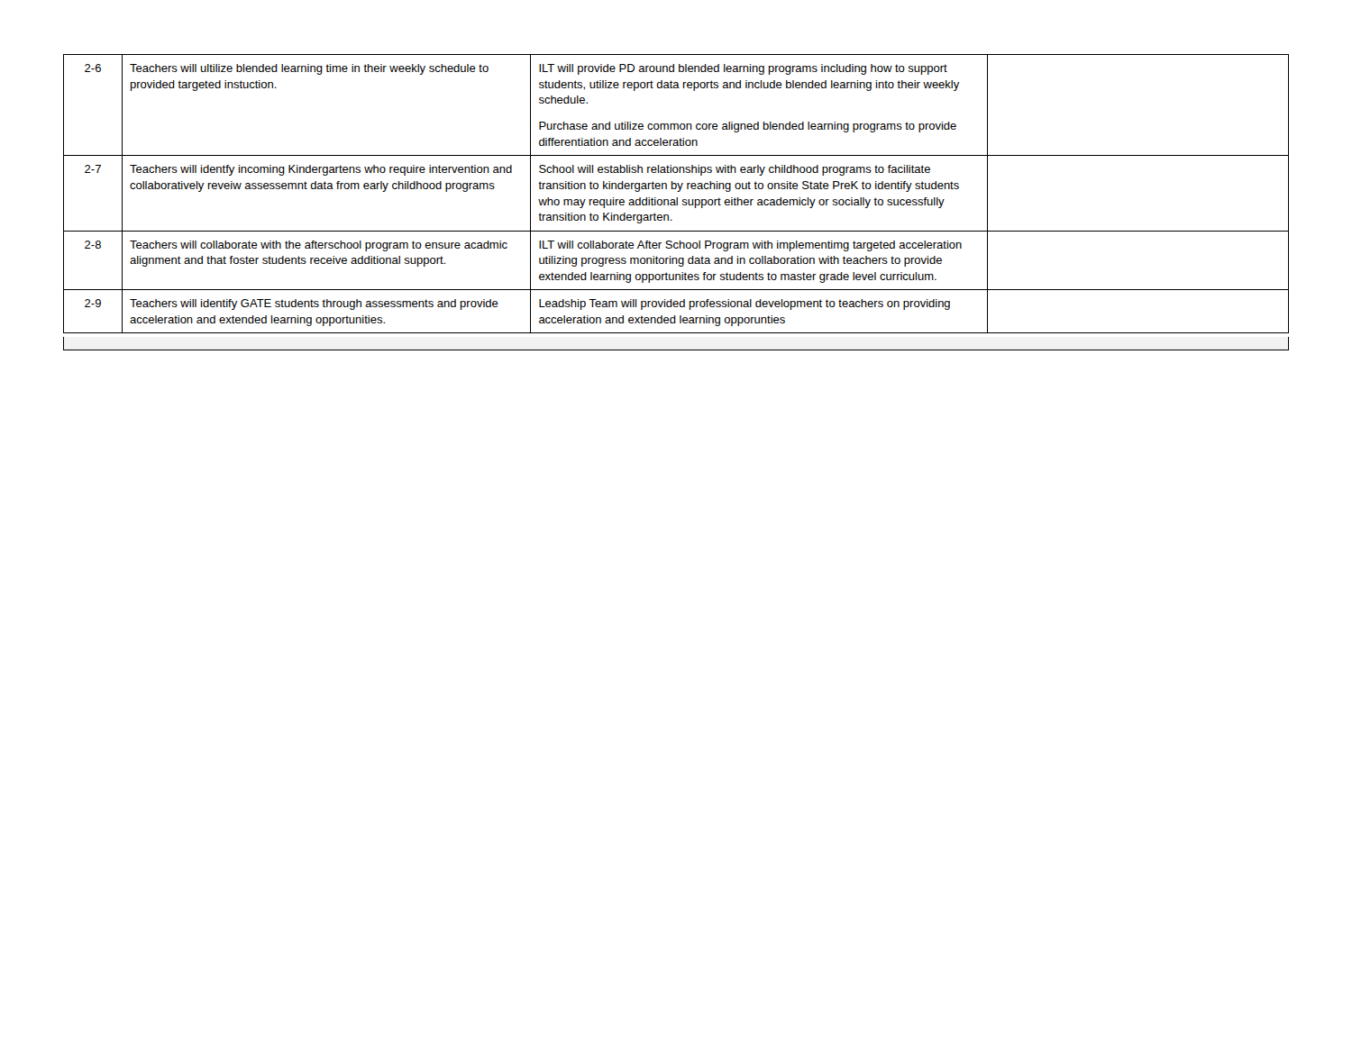| 2-6 | Teachers will ultilize blended learning time in their weekly schedule to provided targeted instuction. | ILT will provide PD around blended learning programs including how to support students, utilize report data reports and include blended learning into their weekly schedule. Purchase and utilize common core aligned blended learning programs to provide differentiation and acceleration | |
| 2-7 | Teachers will identfy incoming Kindergartens who require intervention and collaboratively reveiw assessemnt data from early childhood programs | School will establish relationships with early childhood programs to facilitate transition to kindergarten by reaching out to onsite State PreK to identify students who may require additional support either academicly or socially to sucessfully transition to Kindergarten. | |
| 2-8 | Teachers will collaborate with the afterschool program to ensure acadmic alignment and that foster students receive additional support. | ILT will collaborate After School Program with implementimg targeted acceleration utilizing progress monitoring data and in collaboration with teachers to provide extended learning opportunites for students to master grade level curriculum. | |
| 2-9 | Teachers will identify GATE students through assessments and provide acceleration and extended learning opportunities. | Leadship Team will provided professional development to teachers on providing acceleration and extended learning opporunties | |